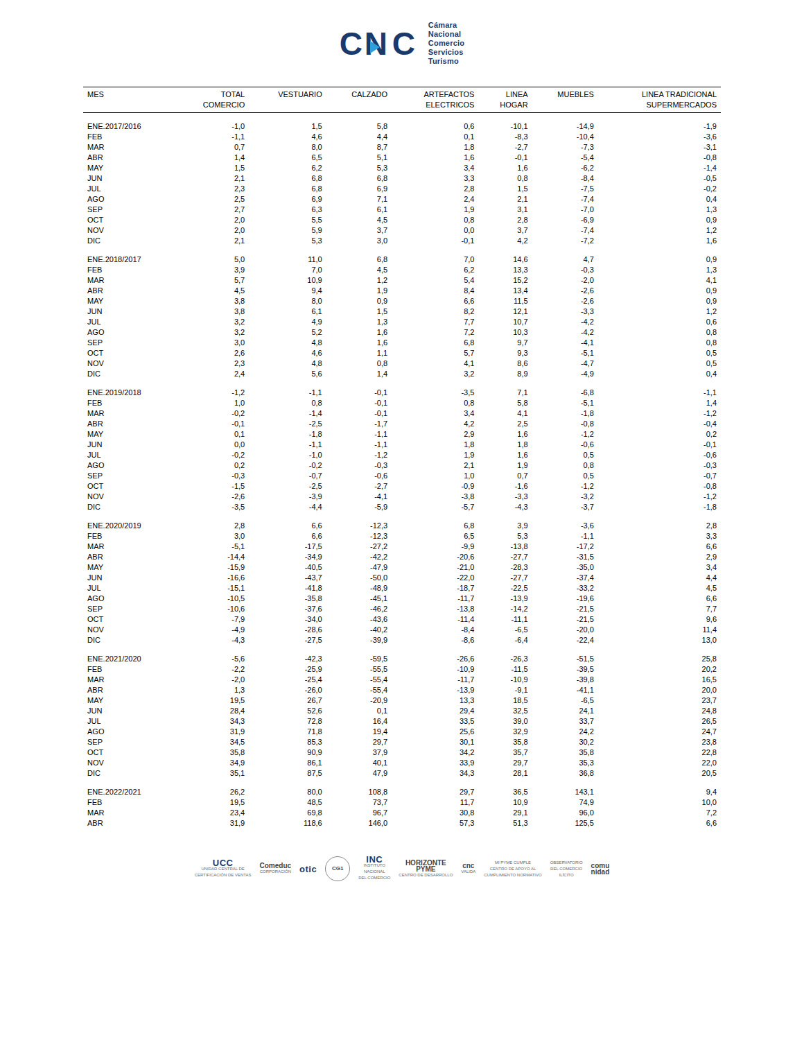C N C
Cámara
Nacional
Comercio
Servicios
Turismo
| MES | TOTAL COMERCIO | VESTUARIO | CALZADO | ARTEFACTOS ELECTRICOS | LINEA HOGAR | MUEBLES | LINEA TRADICIONAL SUPERMERCADOS |
| --- | --- | --- | --- | --- | --- | --- | --- |
| ENE.2017/2016 | -1,0 | 1,5 | 5,8 | 0,6 | -10,1 | -14,9 | -1,9 |
| FEB | -1,1 | 4,6 | 4,4 | 0,1 | -8,3 | -10,4 | -3,6 |
| MAR | 0,7 | 8,0 | 8,7 | 1,8 | -2,7 | -7,3 | -3,1 |
| ABR | 1,4 | 6,5 | 5,1 | 1,6 | -0,1 | -5,4 | -0,8 |
| MAY | 1,5 | 6,2 | 5,3 | 3,4 | 1,6 | -6,2 | -1,4 |
| JUN | 2,1 | 6,8 | 6,8 | 3,3 | 0,8 | -8,4 | -0,5 |
| JUL | 2,3 | 6,8 | 6,9 | 2,8 | 1,5 | -7,5 | -0,2 |
| AGO | 2,5 | 6,9 | 7,1 | 2,4 | 2,1 | -7,4 | 0,4 |
| SEP | 2,7 | 6,3 | 6,1 | 1,9 | 3,1 | -7,0 | 1,3 |
| OCT | 2,0 | 5,5 | 4,5 | 0,8 | 2,8 | -6,9 | 0,9 |
| NOV | 2,0 | 5,9 | 3,7 | 0,0 | 3,7 | -7,4 | 1,2 |
| DIC | 2,1 | 5,3 | 3,0 | -0,1 | 4,2 | -7,2 | 1,6 |
| ENE.2018/2017 | 5,0 | 11,0 | 6,8 | 7,0 | 14,6 | 4,7 | 0,9 |
| FEB | 3,9 | 7,0 | 4,5 | 6,2 | 13,3 | -0,3 | 1,3 |
| MAR | 5,7 | 10,9 | 1,2 | 5,4 | 15,2 | -2,0 | 4,1 |
| ABR | 4,5 | 9,4 | 1,9 | 8,4 | 13,4 | -2,6 | 0,9 |
| MAY | 3,8 | 8,0 | 0,9 | 6,6 | 11,5 | -2,6 | 0,9 |
| JUN | 3,8 | 6,1 | 1,5 | 8,2 | 12,1 | -3,3 | 1,2 |
| JUL | 3,2 | 4,9 | 1,3 | 7,7 | 10,7 | -4,2 | 0,6 |
| AGO | 3,2 | 5,2 | 1,6 | 7,2 | 10,3 | -4,2 | 0,8 |
| SEP | 3,0 | 4,8 | 1,6 | 6,8 | 9,7 | -4,1 | 0,8 |
| OCT | 2,6 | 4,6 | 1,1 | 5,7 | 9,3 | -5,1 | 0,5 |
| NOV | 2,3 | 4,8 | 0,8 | 4,1 | 8,6 | -4,7 | 0,5 |
| DIC | 2,4 | 5,6 | 1,4 | 3,2 | 8,9 | -4,9 | 0,4 |
| ENE.2019/2018 | -1,2 | -1,1 | -0,1 | -3,5 | 7,1 | -6,8 | -1,1 |
| FEB | 1,0 | 0,8 | -0,1 | 0,8 | 5,8 | -5,1 | 1,4 |
| MAR | -0,2 | -1,4 | -0,1 | 3,4 | 4,1 | -1,8 | -1,2 |
| ABR | -0,1 | -2,5 | -1,7 | 4,2 | 2,5 | -0,8 | -0,4 |
| MAY | 0,1 | -1,8 | -1,1 | 2,9 | 1,6 | -1,2 | 0,2 |
| JUN | 0,0 | -1,1 | -1,1 | 1,8 | 1,8 | -0,6 | -0,1 |
| JUL | -0,2 | -1,0 | -1,2 | 1,9 | 1,6 | 0,5 | -0,6 |
| AGO | 0,2 | -0,2 | -0,3 | 2,1 | 1,9 | 0,8 | -0,3 |
| SEP | -0,3 | -0,7 | -0,6 | 1,0 | 0,7 | 0,5 | -0,7 |
| OCT | -1,5 | -2,5 | -2,7 | -0,9 | -1,6 | -1,2 | -0,8 |
| NOV | -2,6 | -3,9 | -4,1 | -3,8 | -3,3 | -3,2 | -1,2 |
| DIC | -3,5 | -4,4 | -5,9 | -5,7 | -4,3 | -3,7 | -1,8 |
| ENE.2020/2019 | 2,8 | 6,6 | -12,3 | 6,8 | 3,9 | -3,6 | 2,8 |
| FEB | 3,0 | 6,6 | -12,3 | 6,5 | 5,3 | -1,1 | 3,3 |
| MAR | -5,1 | -17,5 | -27,2 | -9,9 | -13,8 | -17,2 | 6,6 |
| ABR | -14,4 | -34,9 | -42,2 | -20,6 | -27,7 | -31,5 | 2,9 |
| MAY | -15,9 | -40,5 | -47,9 | -21,0 | -28,3 | -35,0 | 3,4 |
| JUN | -16,6 | -43,7 | -50,0 | -22,0 | -27,7 | -37,4 | 4,4 |
| JUL | -15,1 | -41,8 | -48,9 | -18,7 | -22,5 | -33,2 | 4,5 |
| AGO | -10,5 | -35,8 | -45,1 | -11,7 | -13,9 | -19,6 | 6,6 |
| SEP | -10,6 | -37,6 | -46,2 | -13,8 | -14,2 | -21,5 | 7,7 |
| OCT | -7,9 | -34,0 | -43,6 | -11,4 | -11,1 | -21,5 | 9,6 |
| NOV | -4,9 | -28,6 | -40,2 | -8,4 | -6,5 | -20,0 | 11,4 |
| DIC | -4,3 | -27,5 | -39,9 | -8,6 | -6,4 | -22,4 | 13,0 |
| ENE.2021/2020 | -5,6 | -42,3 | -59,5 | -26,6 | -26,3 | -51,5 | 25,8 |
| FEB | -2,2 | -25,9 | -55,5 | -10,9 | -11,5 | -39,5 | 20,2 |
| MAR | -2,0 | -25,4 | -55,4 | -11,7 | -10,9 | -39,8 | 16,5 |
| ABR | 1,3 | -26,0 | -55,4 | -13,9 | -9,1 | -41,1 | 20,0 |
| MAY | 19,5 | 26,7 | -20,9 | 13,3 | 18,5 | -6,5 | 23,7 |
| JUN | 28,4 | 52,6 | 0,1 | 29,4 | 32,5 | 24,1 | 24,8 |
| JUL | 34,3 | 72,8 | 16,4 | 33,5 | 39,0 | 33,7 | 26,5 |
| AGO | 31,9 | 71,8 | 19,4 | 25,6 | 32,9 | 24,2 | 24,7 |
| SEP | 34,5 | 85,3 | 29,7 | 30,1 | 35,8 | 30,2 | 23,8 |
| OCT | 35,8 | 90,9 | 37,9 | 34,2 | 35,7 | 35,8 | 22,8 |
| NOV | 34,9 | 86,1 | 40,1 | 33,9 | 29,7 | 35,3 | 22,0 |
| DIC | 35,1 | 87,5 | 47,9 | 34,3 | 28,1 | 36,8 | 20,5 |
| ENE.2022/2021 | 26,2 | 80,0 | 108,8 | 29,7 | 36,5 | 143,1 | 9,4 |
| FEB | 19,5 | 48,5 | 73,7 | 11,7 | 10,9 | 74,9 | 10,0 |
| MAR | 23,4 | 69,8 | 96,7 | 30,8 | 29,1 | 96,0 | 7,2 |
| ABR | 31,9 | 118,6 | 146,0 | 57,3 | 51,3 | 125,5 | 6,6 |
UCC UNIDAD CENTRAL DE
CERTIFICACIÓN DE VENTAS
Comeduc CORPORACIÓN
otic
CG1
Chile
INC INSTITUTO
NACIONAL
DEL COMERCIO
HORIZONTE
PYME CENTRO DE DESARROLLO
cnc VALIDA
MI PYME CUMPLE
CENTRO DE APOYO AL
CUMPLIMIENTO NORMATIVO
OBSERVATORIO
DEL COMERCIO
ILÍCITO
comu
nidad